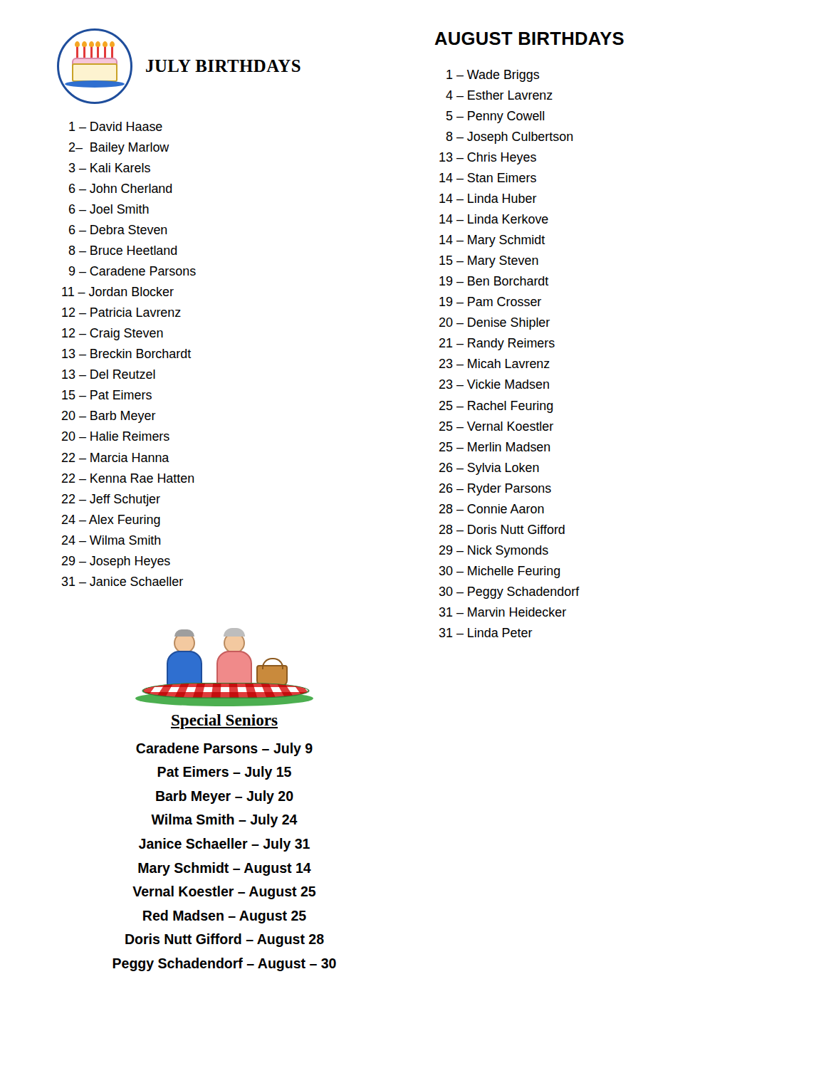JULY BIRTHDAYS
1 – David Haase
2– Bailey Marlow
3 – Kali Karels
6 – John Cherland
6 – Joel Smith
6 – Debra Steven
8 – Bruce Heetland
9 – Caradene Parsons
11 – Jordan Blocker
12 – Patricia Lavrenz
12 – Craig Steven
13 – Breckin Borchardt
13 – Del Reutzel
15 – Pat Eimers
20 – Barb Meyer
20 – Halie Reimers
22 – Marcia Hanna
22 – Kenna Rae Hatten
22 – Jeff Schutjer
24 – Alex Feuring
24 – Wilma Smith
29 – Joseph Heyes
31 – Janice Schaeller
Special Seniors
Caradene Parsons – July 9
Pat Eimers – July 15
Barb Meyer – July 20
Wilma Smith – July 24
Janice Schaeller – July 31
Mary Schmidt – August 14
Vernal Koestler – August 25
Red Madsen – August 25
Doris Nutt Gifford – August 28
Peggy Schadendorf – August – 30
AUGUST BIRTHDAYS
1 – Wade Briggs
4 – Esther Lavrenz
5 – Penny Cowell
8 – Joseph Culbertson
13 – Chris Heyes
14 – Stan Eimers
14 – Linda Huber
14 – Linda Kerkove
14 – Mary Schmidt
15 – Mary Steven
19 – Ben Borchardt
19 – Pam Crosser
20 – Denise Shipler
21 – Randy Reimers
23 – Micah Lavrenz
23 – Vickie Madsen
25 – Rachel Feuring
25 – Vernal Koestler
25 – Merlin Madsen
26 – Sylvia Loken
26 – Ryder Parsons
28 – Connie Aaron
28 – Doris Nutt Gifford
29 – Nick Symonds
30 – Michelle Feuring
30 – Peggy Schadendorf
31 – Marvin Heidecker
31 – Linda Peter